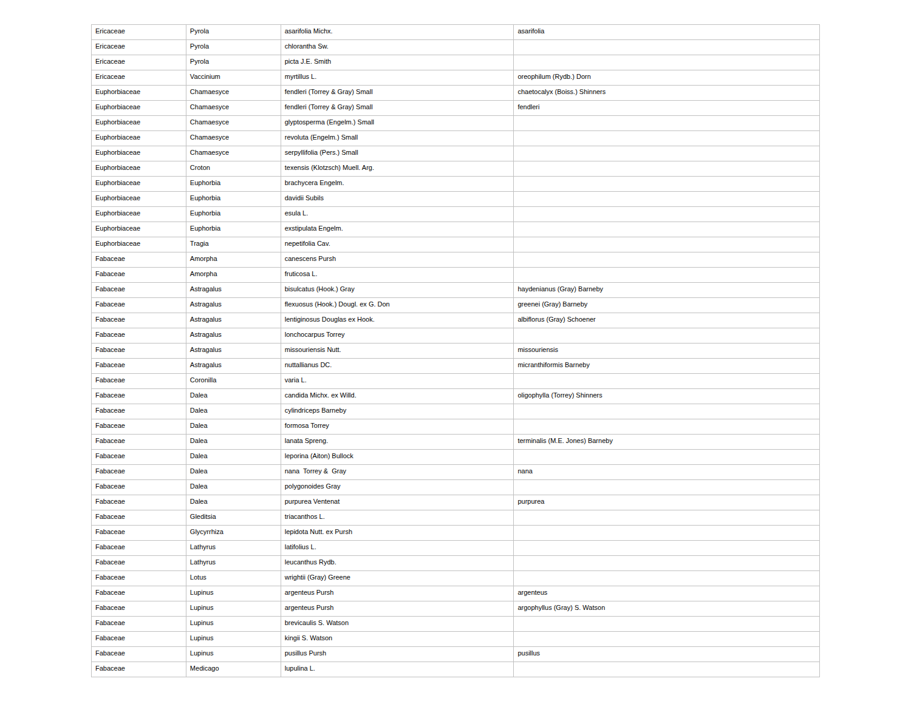| Ericaceae | Pyrola | asarifolia Michx. | asarifolia |
| Ericaceae | Pyrola | chlorantha Sw. | |
| Ericaceae | Pyrola | picta J.E. Smith | |
| Ericaceae | Vaccinium | myrtillus L. | oreophilum (Rydb.) Dorn |
| Euphorbiaceae | Chamaesyce | fendleri (Torrey & Gray) Small | chaetocalyx (Boiss.) Shinners |
| Euphorbiaceae | Chamaesyce | fendleri (Torrey & Gray) Small | fendleri |
| Euphorbiaceae | Chamaesyce | glyptosperma (Engelm.) Small | |
| Euphorbiaceae | Chamaesyce | revoluta (Engelm.) Small | |
| Euphorbiaceae | Chamaesyce | serpyllifolia (Pers.) Small | |
| Euphorbiaceae | Croton | texensis (Klotzsch) Muell. Arg. | |
| Euphorbiaceae | Euphorbia | brachycera Engelm. | |
| Euphorbiaceae | Euphorbia | davidii Subils | |
| Euphorbiaceae | Euphorbia | esula L. | |
| Euphorbiaceae | Euphorbia | exstipulata Engelm. | |
| Euphorbiaceae | Tragia | nepetifolia Cav. | |
| Fabaceae | Amorpha | canescens Pursh | |
| Fabaceae | Amorpha | fruticosa L. | |
| Fabaceae | Astragalus | bisulcatus (Hook.) Gray | haydenianus (Gray) Barneby |
| Fabaceae | Astragalus | flexuosus (Hook.) Dougl. ex G. Don | greenei (Gray) Barneby |
| Fabaceae | Astragalus | lentiginosus Douglas ex Hook. | albiflorus (Gray) Schoener |
| Fabaceae | Astragalus | lonchocarpus Torrey | |
| Fabaceae | Astragalus | missouriensis Nutt. | missouriensis |
| Fabaceae | Astragalus | nuttallianus DC. | micranthiformis Barneby |
| Fabaceae | Coronilla | varia L. | |
| Fabaceae | Dalea | candida Michx. ex Willd. | oligophylla (Torrey) Shinners |
| Fabaceae | Dalea | cylindriceps Barneby | |
| Fabaceae | Dalea | formosa Torrey | |
| Fabaceae | Dalea | lanata Spreng. | terminalis (M.E. Jones) Barneby |
| Fabaceae | Dalea | leporina (Aiton) Bullock | |
| Fabaceae | Dalea | nana Torrey & Gray | nana |
| Fabaceae | Dalea | polygonoides Gray | |
| Fabaceae | Dalea | purpurea Ventenat | purpurea |
| Fabaceae | Gleditsia | triacanthos L. | |
| Fabaceae | Glycyrrhiza | lepidota Nutt. ex Pursh | |
| Fabaceae | Lathyrus | latifolius L. | |
| Fabaceae | Lathyrus | leucanthus Rydb. | |
| Fabaceae | Lotus | wrightii (Gray) Greene | |
| Fabaceae | Lupinus | argenteus Pursh | argenteus |
| Fabaceae | Lupinus | argenteus Pursh | argophyllus (Gray) S. Watson |
| Fabaceae | Lupinus | brevicaulis S. Watson | |
| Fabaceae | Lupinus | kingii S. Watson | |
| Fabaceae | Lupinus | pusillus Pursh | pusillus |
| Fabaceae | Medicago | lupulina L. | |